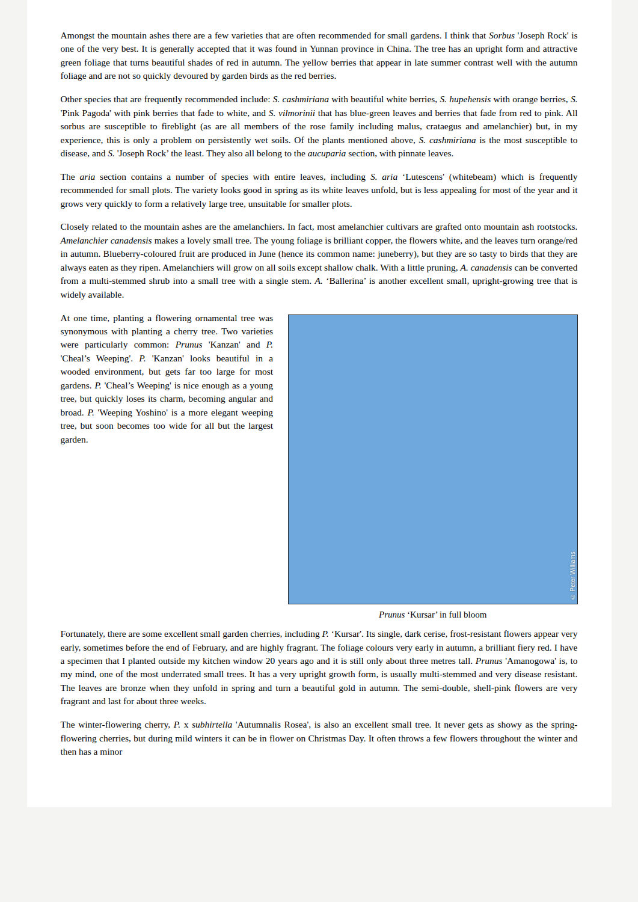Amongst the mountain ashes there are a few varieties that are often recommended for small gardens. I think that Sorbus 'Joseph Rock' is one of the very best. It is generally accepted that it was found in Yunnan province in China. The tree has an upright form and attractive green foliage that turns beautiful shades of red in autumn. The yellow berries that appear in late summer contrast well with the autumn foliage and are not so quickly devoured by garden birds as the red berries.
Other species that are frequently recommended include: S. cashmiriana with beautiful white berries, S. hupehensis with orange berries, S. 'Pink Pagoda' with pink berries that fade to white, and S. vilmorinii that has blue-green leaves and berries that fade from red to pink. All sorbus are susceptible to fireblight (as are all members of the rose family including malus, crataegus and amelanchier) but, in my experience, this is only a problem on persistently wet soils. Of the plants mentioned above, S. cashmiriana is the most susceptible to disease, and S. 'Joseph Rock’ the least. They also all belong to the aucuparia section, with pinnate leaves.
The aria section contains a number of species with entire leaves, including S. aria ‘Lutescens' (whitebeam) which is frequently recommended for small plots. The variety looks good in spring as its white leaves unfold, but is less appealing for most of the year and it grows very quickly to form a relatively large tree, unsuitable for smaller plots.
Closely related to the mountain ashes are the amelanchiers. In fact, most amelanchier cultivars are grafted onto mountain ash rootstocks. Amelanchier canadensis makes a lovely small tree. The young foliage is brilliant copper, the flowers white, and the leaves turn orange/red in autumn. Blueberry-coloured fruit are produced in June (hence its common name: juneberry), but they are so tasty to birds that they are always eaten as they ripen. Amelanchiers will grow on all soils except shallow chalk. With a little pruning, A. canadensis can be converted from a multi-stemmed shrub into a small tree with a single stem. A. ‘Ballerina’ is another excellent small, upright-growing tree that is widely available.
© Peter Williams
Prunus ‘Kursar’ in full bloom
At one time, planting a flowering ornamental tree was synonymous with planting a cherry tree. Two varieties were particularly common: Prunus 'Kanzan' and P. 'Cheal’s Weeping'. P. 'Kanzan' looks beautiful in a wooded environment, but gets far too large for most gardens. P. 'Cheal’s Weeping' is nice enough as a young tree, but quickly loses its charm, becoming angular and broad. P. 'Weeping Yoshino' is a more elegant weeping tree, but soon becomes too wide for all but the largest garden.
Fortunately, there are some excellent small garden cherries, including P. ‘Kursar'. Its single, dark cerise, frost-resistant flowers appear very early, sometimes before the end of February, and are highly fragrant. The foliage colours very early in autumn, a brilliant fiery red. I have a specimen that I planted outside my kitchen window 20 years ago and it is still only about three metres tall. Prunus 'Amanogowa' is, to my mind, one of the most underrated small trees. It has a very upright growth form, is usually multi-stemmed and very disease resistant. The leaves are bronze when they unfold in spring and turn a beautiful gold in autumn. The semi-double, shell-pink flowers are very fragrant and last for about three weeks.
The winter-flowering cherry, P. x subhirtella 'Autumnalis Rosea', is also an excellent small tree. It never gets as showy as the spring-flowering cherries, but during mild winters it can be in flower on Christmas Day. It often throws a few flowers throughout the winter and then has a minor